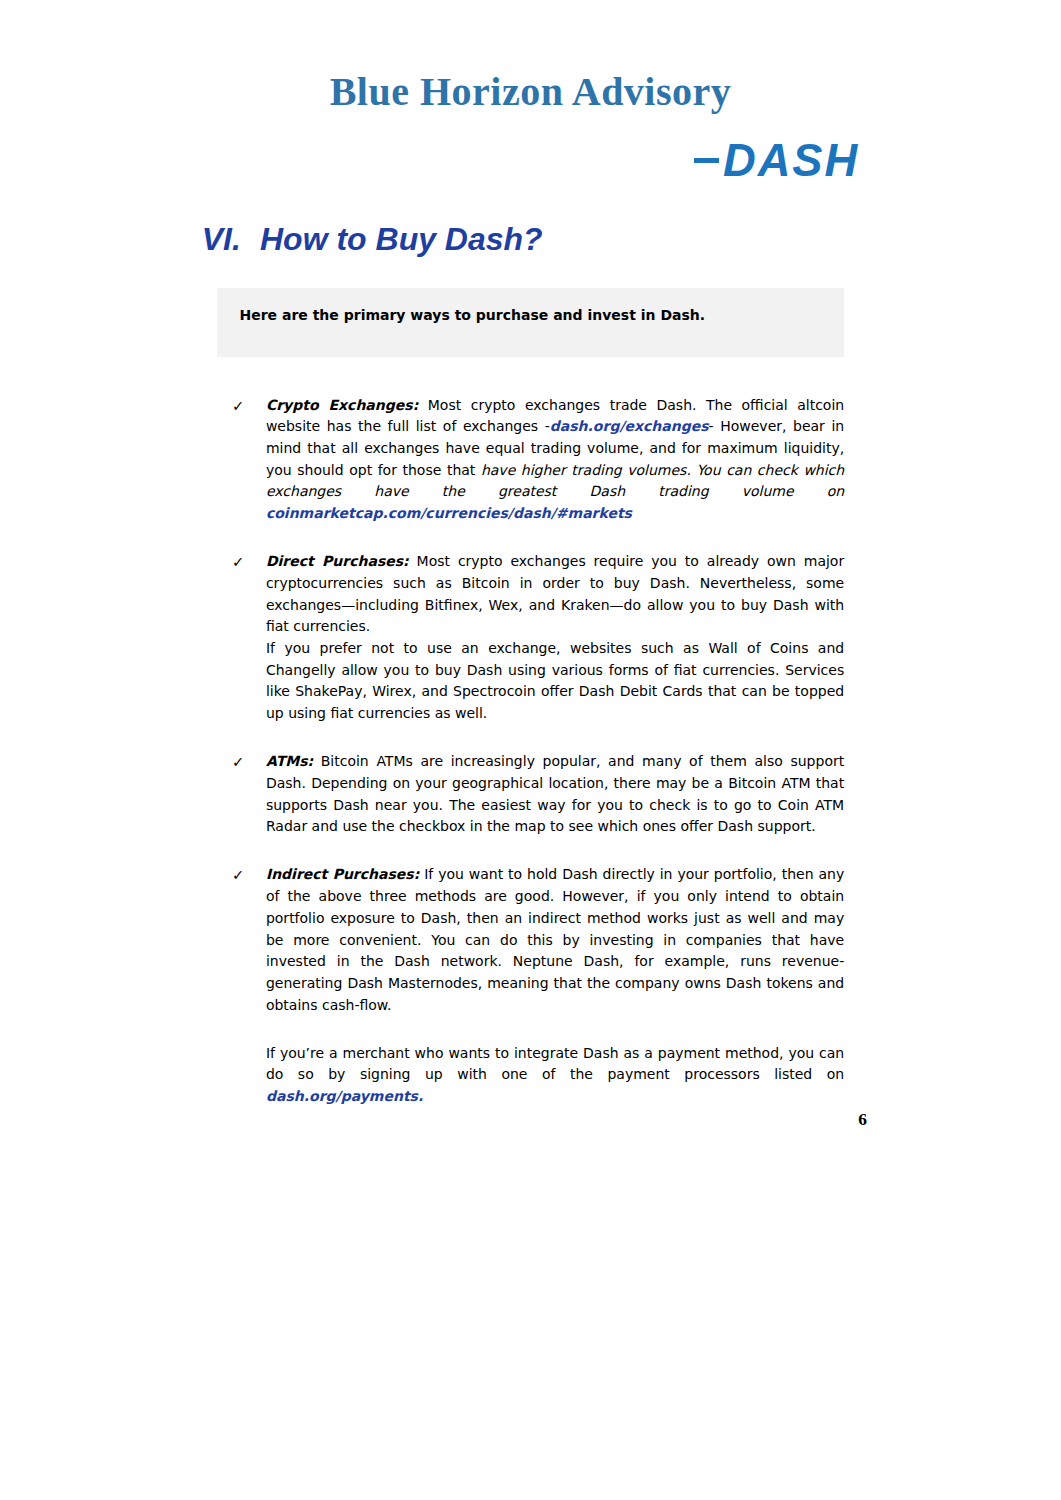Blue Horizon Advisory
DASH
VI. How to Buy Dash?
Here are the primary ways to purchase and invest in Dash.
Crypto Exchanges: Most crypto exchanges trade Dash. The official altcoin website has the full list of exchanges -dash.org/exchanges- However, bear in mind that all exchanges have equal trading volume, and for maximum liquidity, you should opt for those that have higher trading volumes. You can check which exchanges have the greatest Dash trading volume on coinmarketcap.com/currencies/dash/#markets
Direct Purchases: Most crypto exchanges require you to already own major cryptocurrencies such as Bitcoin in order to buy Dash. Nevertheless, some exchanges—including Bitfinex, Wex, and Kraken—do allow you to buy Dash with fiat currencies.
If you prefer not to use an exchange, websites such as Wall of Coins and Changelly allow you to buy Dash using various forms of fiat currencies. Services like ShakePay, Wirex, and Spectrocoin offer Dash Debit Cards that can be topped up using fiat currencies as well.
ATMs: Bitcoin ATMs are increasingly popular, and many of them also support Dash. Depending on your geographical location, there may be a Bitcoin ATM that supports Dash near you. The easiest way for you to check is to go to Coin ATM Radar and use the checkbox in the map to see which ones offer Dash support.
Indirect Purchases: If you want to hold Dash directly in your portfolio, then any of the above three methods are good. However, if you only intend to obtain portfolio exposure to Dash, then an indirect method works just as well and may be more convenient. You can do this by investing in companies that have invested in the Dash network. Neptune Dash, for example, runs revenue-generating Dash Masternodes, meaning that the company owns Dash tokens and obtains cash-flow.
If you’re a merchant who wants to integrate Dash as a payment method, you can do so by signing up with one of the payment processors listed on dash.org/payments.
6